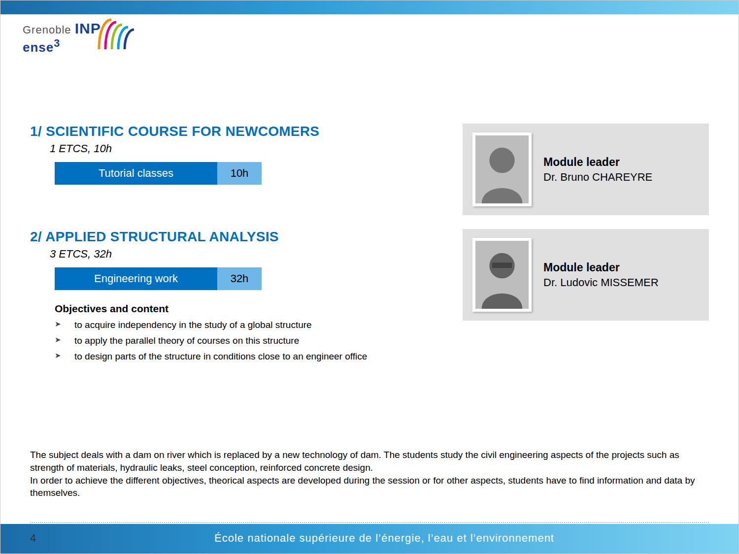Grenoble INP
ense3
SEMESTER 1
Compulsory modules description
1/ SCIENTIFIC COURSE FOR NEWCOMERS
1 ETCS, 10h
Tutorial classes
10h
Module leader Dr. Bruno CHAREYRE
2/ APPLIED STRUCTURAL ANALYSIS
3 ETCS, 32h
Engineering work
32h
Module leader Dr. Ludovic MISSEMER
Objectives and content
to acquire independency in the study of a global structure
to apply the parallel theory of courses on this structure
to design parts of the structure in conditions close to an engineer office
The subject deals with a dam on river which is replaced by a new technology of dam. The students study the civil engineering aspects of the projects such as strength of materials, hydraulic leaks, steel conception, reinforced concrete design.
In order to achieve the different objectives, theorical aspects are developed during the session or for other aspects, students have to find information and data by themselves.
4
École nationale supérieure de l’énergie, l’eau et l’environnement